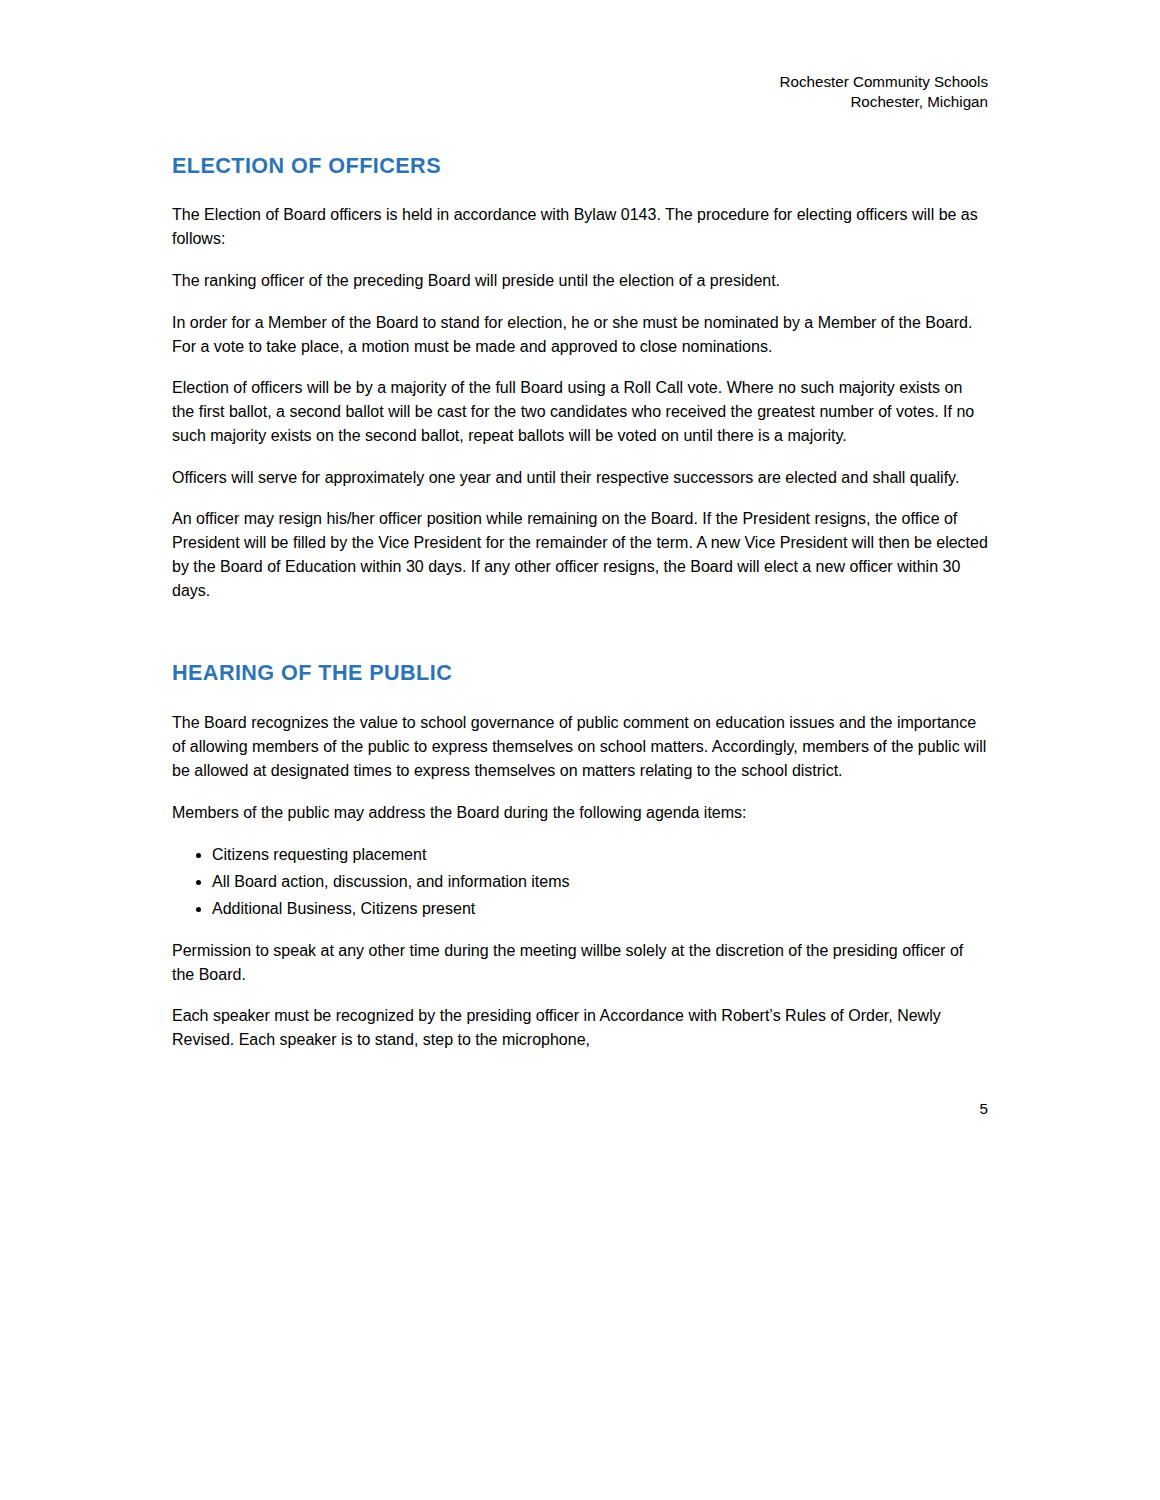Rochester Community Schools
Rochester, Michigan
ELECTION OF OFFICERS
The Election of Board officers is held in accordance with Bylaw 0143. The procedure for electing officers will be as follows:
The ranking officer of the preceding Board will preside until the election of a president.
In order for a Member of the Board to stand for election, he or she must be nominated by a Member of the Board. For a vote to take place, a motion must be made and approved to close nominations.
Election of officers will be by a majority of the full Board using a Roll Call vote. Where no such majority exists on the first ballot, a second ballot will be cast for the two candidates who received the greatest number of votes. If no such majority exists on the second ballot, repeat ballots will be voted on until there is a majority.
Officers will serve for approximately one year and until their respective successors are elected and shall qualify.
An officer may resign his/her officer position while remaining on the Board. If the President resigns, the office of President will be filled by the Vice President for the remainder of the term. A new Vice President will then be elected by the Board of Education within 30 days. If any other officer resigns, the Board will elect a new officer within 30 days.
HEARING OF THE PUBLIC
The Board recognizes the value to school governance of public comment on education issues and the importance of allowing members of the public to express themselves on school matters. Accordingly, members of the public will be allowed at designated times to express themselves on matters relating to the school district.
Members of the public may address the Board during the following agenda items:
Citizens requesting placement
All Board action, discussion, and information items
Additional Business, Citizens present
Permission to speak at any other time during the meeting willbe solely at the discretion of the presiding officer of the Board.
Each speaker must be recognized by the presiding officer in Accordance with Robert’s Rules of Order, Newly Revised. Each speaker is to stand, step to the microphone,
5